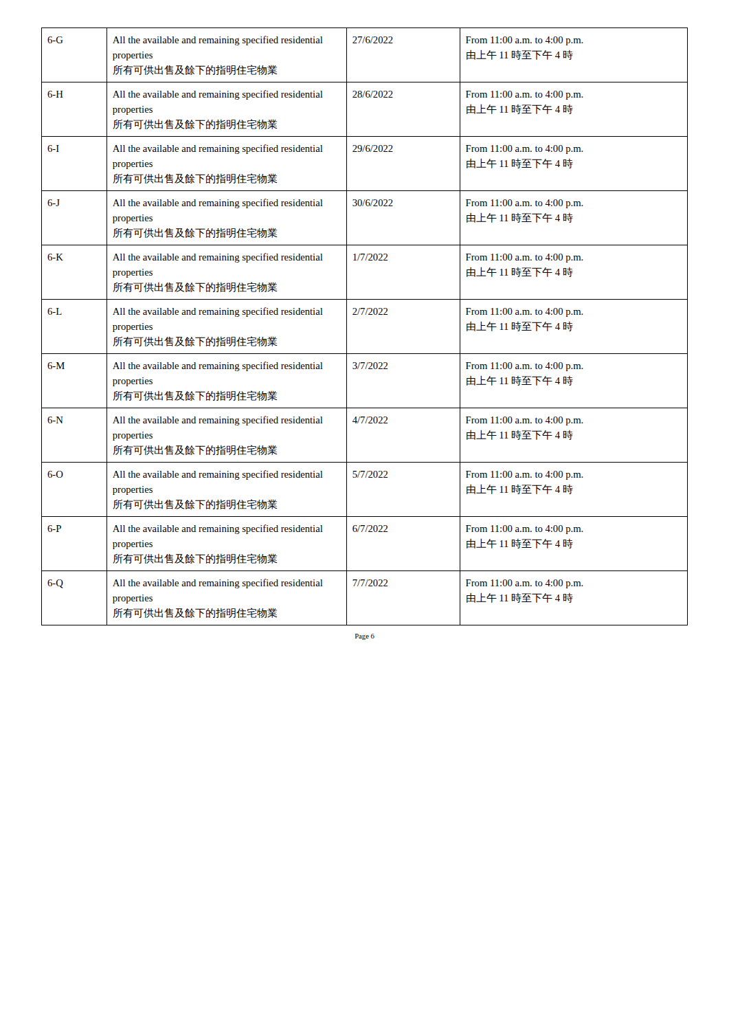| 6-G | All the available and remaining specified residential properties 所有可供出售及餘下的指明住宅物業 | 27/6/2022 | From 11:00 a.m. to 4:00 p.m. 由上午 11 時至下午 4 時 |
| 6-H | All the available and remaining specified residential properties 所有可供出售及餘下的指明住宅物業 | 28/6/2022 | From 11:00 a.m. to 4:00 p.m. 由上午 11 時至下午 4 時 |
| 6-I | All the available and remaining specified residential properties 所有可供出售及餘下的指明住宅物業 | 29/6/2022 | From 11:00 a.m. to 4:00 p.m. 由上午 11 時至下午 4 時 |
| 6-J | All the available and remaining specified residential properties 所有可供出售及餘下的指明住宅物業 | 30/6/2022 | From 11:00 a.m. to 4:00 p.m. 由上午 11 時至下午 4 時 |
| 6-K | All the available and remaining specified residential properties 所有可供出售及餘下的指明住宅物業 | 1/7/2022 | From 11:00 a.m. to 4:00 p.m. 由上午 11 時至下午 4 時 |
| 6-L | All the available and remaining specified residential properties 所有可供出售及餘下的指明住宅物業 | 2/7/2022 | From 11:00 a.m. to 4:00 p.m. 由上午 11 時至下午 4 時 |
| 6-M | All the available and remaining specified residential properties 所有可供出售及餘下的指明住宅物業 | 3/7/2022 | From 11:00 a.m. to 4:00 p.m. 由上午 11 時至下午 4 時 |
| 6-N | All the available and remaining specified residential properties 所有可供出售及餘下的指明住宅物業 | 4/7/2022 | From 11:00 a.m. to 4:00 p.m. 由上午 11 時至下午 4 時 |
| 6-O | All the available and remaining specified residential properties 所有可供出售及餘下的指明住宅物業 | 5/7/2022 | From 11:00 a.m. to 4:00 p.m. 由上午 11 時至下午 4 時 |
| 6-P | All the available and remaining specified residential properties 所有可供出售及餘下的指明住宅物業 | 6/7/2022 | From 11:00 a.m. to 4:00 p.m. 由上午 11 時至下午 4 時 |
| 6-Q | All the available and remaining specified residential properties 所有可供出售及餘下的指明住宅物業 | 7/7/2022 | From 11:00 a.m. to 4:00 p.m. 由上午 11 時至下午 4 時 |
Page 6